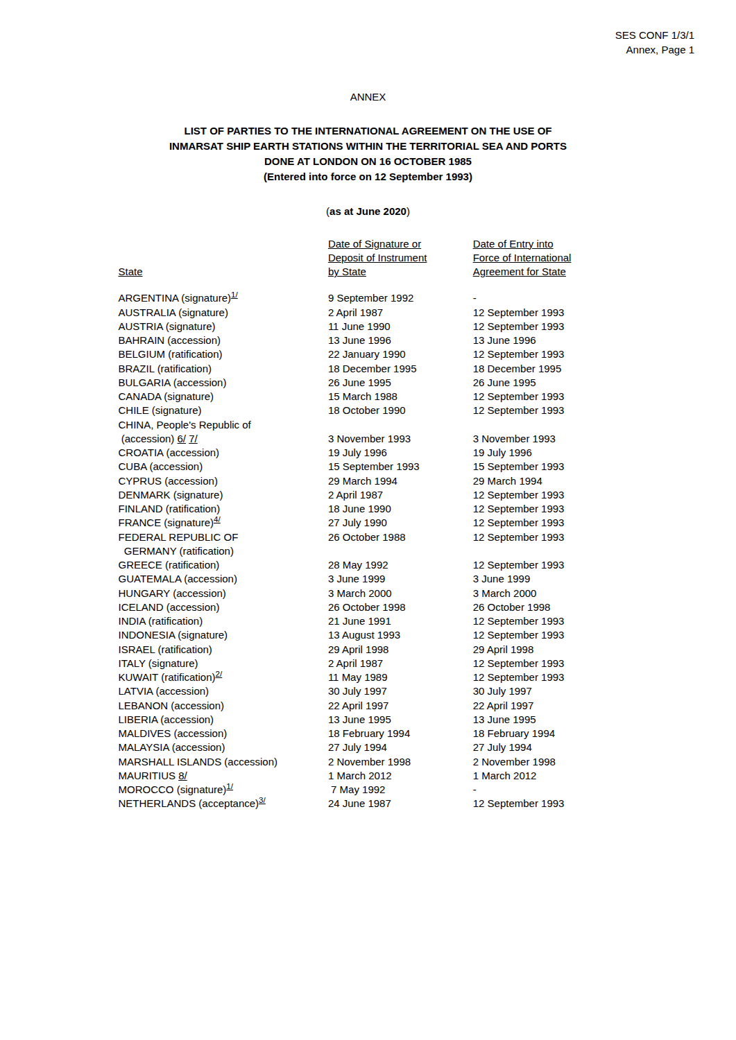SES CONF 1/3/1
Annex, Page 1
ANNEX
LIST OF PARTIES TO THE INTERNATIONAL AGREEMENT ON THE USE OF
INMARSAT SHIP EARTH STATIONS WITHIN THE TERRITORIAL SEA AND PORTS
DONE AT LONDON ON 16 OCTOBER 1985
(Entered into force on 12 September 1993)
(as at June 2020)
| | Date of Signature or | Date of Entry into |
| --- | --- | --- |
| | Deposit of Instrument | Force of International |
| State | by State | Agreement for State |
| ARGENTINA (signature) 1/ | 9 September 1992 | - |
| AUSTRALIA (signature) | 2 April 1987 | 12 September 1993 |
| AUSTRIA (signature) | 11 June 1990 | 12 September 1993 |
| BAHRAIN (accession) | 13 June 1996 | 13 June 1996 |
| BELGIUM (ratification) | 22 January 1990 | 12 September 1993 |
| BRAZIL (ratification) | 18 December 1995 | 18 December 1995 |
| BULGARIA (accession) | 26 June 1995 | 26 June 1995 |
| CANADA (signature) | 15 March 1988 | 12 September 1993 |
| CHILE (signature) | 18 October 1990 | 12 September 1993 |
| CHINA, People's Republic of | | |
| (accession) 6/ 7/ | 3 November 1993 | 3 November 1993 |
| CROATIA (accession) | 19 July 1996 | 19 July 1996 |
| CUBA (accession) | 15 September 1993 | 15 September 1993 |
| CYPRUS (accession) | 29 March 1994 | 29 March 1994 |
| DENMARK (signature) | 2 April 1987 | 12 September 1993 |
| FINLAND (ratification) | 18 June 1990 | 12 September 1993 |
| FRANCE (signature) 4/ | 27 July 1990 | 12 September 1993 |
| FEDERAL REPUBLIC OF | 26 October 1988 | 12 September 1993 |
| GERMANY (ratification) | | |
| GREECE (ratification) | 28 May 1992 | 12 September 1993 |
| GUATEMALA (accession) | 3 June 1999 | 3 June 1999 |
| HUNGARY (accession) | 3 March 2000 | 3 March 2000 |
| ICELAND (accession) | 26 October 1998 | 26 October 1998 |
| INDIA (ratification) | 21 June 1991 | 12 September 1993 |
| INDONESIA (signature) | 13 August 1993 | 12 September 1993 |
| ISRAEL (ratification) | 29 April 1998 | 29 April 1998 |
| ITALY (signature) | 2 April 1987 | 12 September 1993 |
| KUWAIT (ratification) 2/ | 11 May 1989 | 12 September 1993 |
| LATVIA (accession) | 30 July 1997 | 30 July 1997 |
| LEBANON (accession) | 22 April 1997 | 22 April 1997 |
| LIBERIA (accession) | 13 June 1995 | 13 June 1995 |
| MALDIVES (accession) | 18 February 1994 | 18 February 1994 |
| MALAYSIA (accession) | 27 July 1994 | 27 July 1994 |
| MARSHALL ISLANDS (accession) | 2 November 1998 | 2 November 1998 |
| MAURITIUS 8/ | 1 March 2012 | 1 March 2012 |
| MOROCCO (signature) 1/ | 7 May 1992 | - |
| NETHERLANDS (acceptance) 3/ | 24 June 1987 | 12 September 1993 |